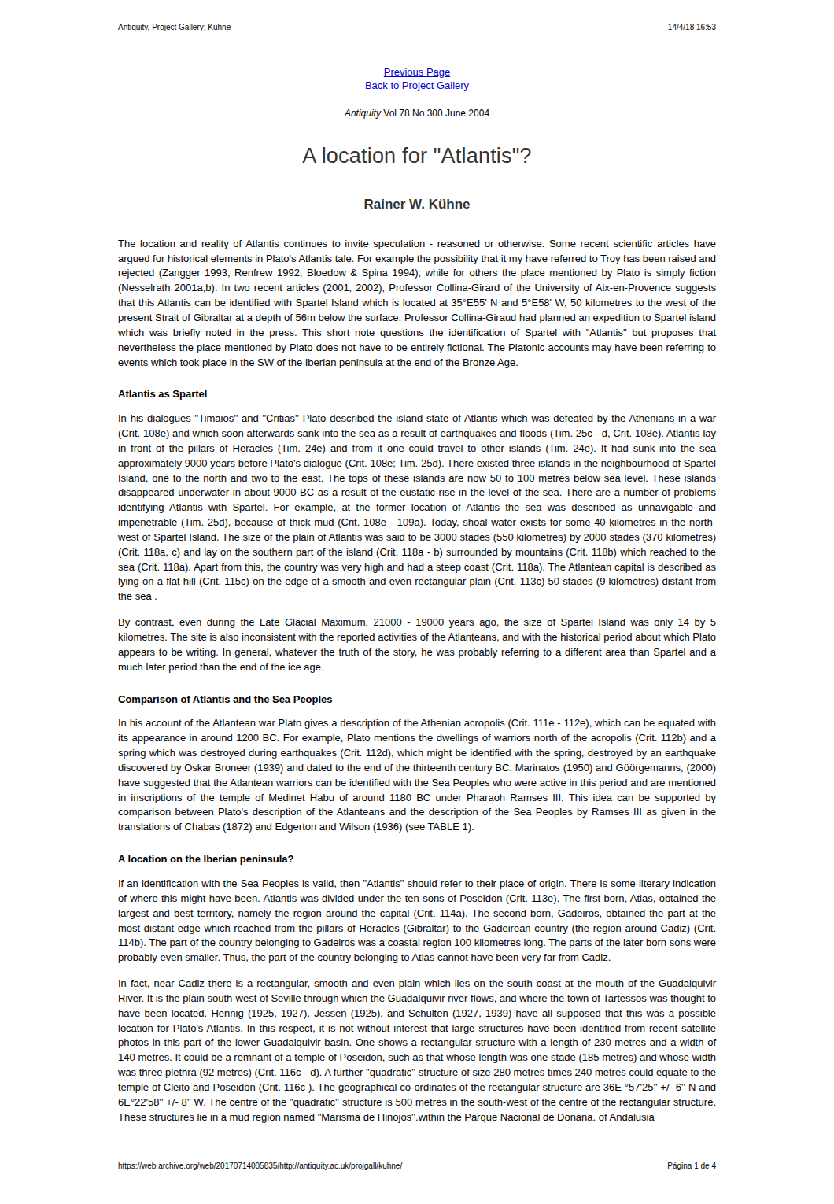Antiquity, Project Gallery: Kühne 14/4/18 16:53
Previous Page Back to Project Gallery
Antiquity Vol 78 No 300 June 2004
A location for "Atlantis"?
Rainer W. Kühne
The location and reality of Atlantis continues to invite speculation - reasoned or otherwise. Some recent scientific articles have argued for historical elements in Plato's Atlantis tale. For example the possibility that it my have referred to Troy has been raised and rejected (Zangger 1993, Renfrew 1992, Bloedow & Spina 1994); while for others the place mentioned by Plato is simply fiction (Nesselrath 2001a,b). In two recent articles (2001, 2002), Professor Collina-Girard of the University of Aix-en-Provence suggests that this Atlantis can be identified with Spartel Island which is located at 35°E55' N and 5°E58' W, 50 kilometres to the west of the present Strait of Gibraltar at a depth of 56m below the surface. Professor Collina-Giraud had planned an expedition to Spartel island which was briefly noted in the press. This short note questions the identification of Spartel with "Atlantis" but proposes that nevertheless the place mentioned by Plato does not have to be entirely fictional. The Platonic accounts may have been referring to events which took place in the SW of the Iberian peninsula at the end of the Bronze Age.
Atlantis as Spartel
In his dialogues "Timaios'' and "Critias'' Plato described the island state of Atlantis which was defeated by the Athenians in a war (Crit. 108e) and which soon afterwards sank into the sea as a result of earthquakes and floods (Tim. 25c - d, Crit. 108e). Atlantis lay in front of the pillars of Heracles (Tim. 24e) and from it one could travel to other islands (Tim. 24e). It had sunk into the sea approximately 9000 years before Plato's dialogue (Crit. 108e; Tim. 25d). There existed three islands in the neighbourhood of Spartel Island, one to the north and two to the east. The tops of these islands are now 50 to 100 metres below sea level. These islands disappeared underwater in about 9000 BC as a result of the eustatic rise in the level of the sea. There are a number of problems identifying Atlantis with Spartel. For example, at the former location of Atlantis the sea was described as unnavigable and impenetrable (Tim. 25d), because of thick mud (Crit. 108e - 109a). Today, shoal water exists for some 40 kilometres in the north-west of Spartel Island. The size of the plain of Atlantis was said to be 3000 stades (550 kilometres) by 2000 stades (370 kilometres) (Crit. 118a, c) and lay on the southern part of the island (Crit. 118a - b) surrounded by mountains (Crit. 118b) which reached to the sea (Crit. 118a). Apart from this, the country was very high and had a steep coast (Crit. 118a). The Atlantean capital is described as lying on a flat hill (Crit. 115c) on the edge of a smooth and even rectangular plain (Crit. 113c) 50 stades (9 kilometres) distant from the sea .
By contrast, even during the Late Glacial Maximum, 21000 - 19000 years ago, the size of Spartel Island was only 14 by 5 kilometres. The site is also inconsistent with the reported activities of the Atlanteans, and with the historical period about which Plato appears to be writing. In general, whatever the truth of the story, he was probably referring to a different area than Spartel and a much later period than the end of the ice age.
Comparison of Atlantis and the Sea Peoples
In his account of the Atlantean war Plato gives a description of the Athenian acropolis (Crit. 111e - 112e), which can be equated with its appearance in around 1200 BC. For example, Plato mentions the dwellings of warriors north of the acropolis (Crit. 112b) and a spring which was destroyed during earthquakes (Crit. 112d), which might be identified with the spring, destroyed by an earthquake discovered by Oskar Broneer (1939) and dated to the end of the thirteenth century BC. Marinatos (1950) and Göörgemanns, (2000) have suggested that the Atlantean warriors can be identified with the Sea Peoples who were active in this period and are mentioned in inscriptions of the temple of Medinet Habu of around 1180 BC under Pharaoh Ramses III. This idea can be supported by comparison between Plato's description of the Atlanteans and the description of the Sea Peoples by Ramses III as given in the translations of Chabas (1872) and Edgerton and Wilson (1936) (see TABLE 1).
A location on the Iberian peninsula?
If an identification with the Sea Peoples is valid, then "Atlantis" should refer to their place of origin. There is some literary indication of where this might have been. Atlantis was divided under the ten sons of Poseidon (Crit. 113e). The first born, Atlas, obtained the largest and best territory, namely the region around the capital (Crit. 114a). The second born, Gadeiros, obtained the part at the most distant edge which reached from the pillars of Heracles (Gibraltar) to the Gadeirean country (the region around Cadiz) (Crit. 114b). The part of the country belonging to Gadeiros was a coastal region 100 kilometres long. The parts of the later born sons were probably even smaller. Thus, the part of the country belonging to Atlas cannot have been very far from Cadiz.
In fact, near Cadiz there is a rectangular, smooth and even plain which lies on the south coast at the mouth of the Guadalquivir River. It is the plain south-west of Seville through which the Guadalquivir river flows, and where the town of Tartessos was thought to have been located. Hennig (1925, 1927), Jessen (1925), and Schulten (1927, 1939) have all supposed that this was a possible location for Plato's Atlantis. In this respect, it is not without interest that large structures have been identified from recent satellite photos in this part of the lower Guadalquivir basin. One shows a rectangular structure with a length of 230 metres and a width of 140 metres. It could be a remnant of a temple of Poseidon, such as that whose length was one stade (185 metres) and whose width was three plethra (92 metres) (Crit. 116c - d). A further "quadratic'' structure of size 280 metres times 240 metres could equate to the temple of Cleito and Poseidon (Crit. 116c ). The geographical co-ordinates of the rectangular structure are 36E °57'25'' +/- 6'' N and 6E°22'58'' +/- 8'' W. The centre of the "quadratic'' structure is 500 metres in the south-west of the centre of the rectangular structure. These structures lie in a mud region named "Marisma de Hinojos''.within the Parque Nacional de Donana. of Andalusia
https://web.archive.org/web/20170714005835/http://antiquity.ac.uk/projgall/kuhne/ Página 1 de 4